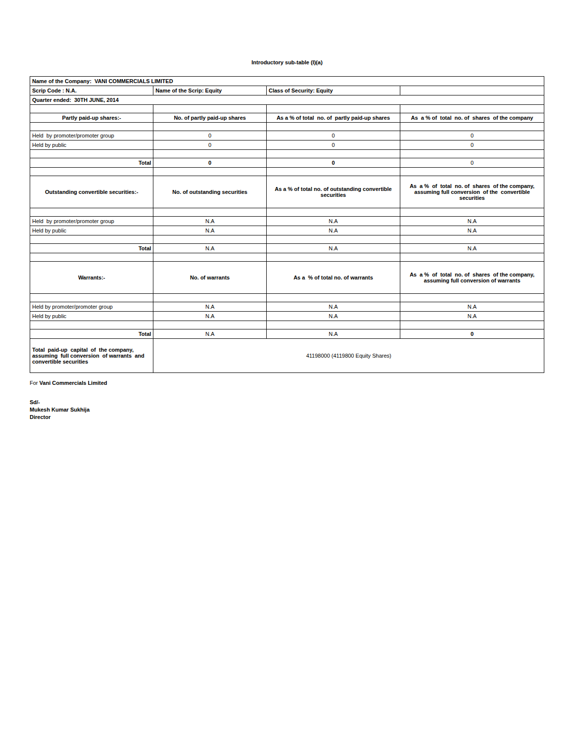Introductory sub-table (I)(a)
| Name of the Company: VANI COMMERCIALS LIMITED |
| Scrip Code : N.A. | Name of the Scrip: Equity | Class of Security: Equity | |
| Quarter ended: 30TH JUNE, 2014 |
| Partly paid-up shares:- | No. of partly paid-up shares | As a % of total no. of partly paid-up shares | As a % of total no. of shares of the company |
| Held by promoter/promoter group | 0 | 0 | 0 |
| Held by public | 0 | 0 | 0 |
| Total | 0 | 0 | 0 |
| Outstanding convertible securities:- | No. of outstanding securities | As a % of total no. of outstanding convertible securities | As a % of total no. of shares of the company, assuming full conversion of the convertible securities |
| Held by promoter/promoter group | N.A | N.A | N.A |
| Held by public | N.A | N.A | N.A |
| Total | N.A | N.A | N.A |
| Warrants:- | No. of warrants | As a % of total no. of warrants | As a % of total no. of shares of the company, assuming full conversion of warrants |
| Held by promoter/promoter group | N.A | N.A | N.A |
| Held by public | N.A | N.A | N.A |
| Total | N.A | N.A | 0 |
| Total paid-up capital of the company, assuming full conversion of warrants and convertible securities | 41198000 (4119800 Equity Shares) |
For Vani Commercials Limited
Sd/-
Mukesh Kumar Sukhija
Director